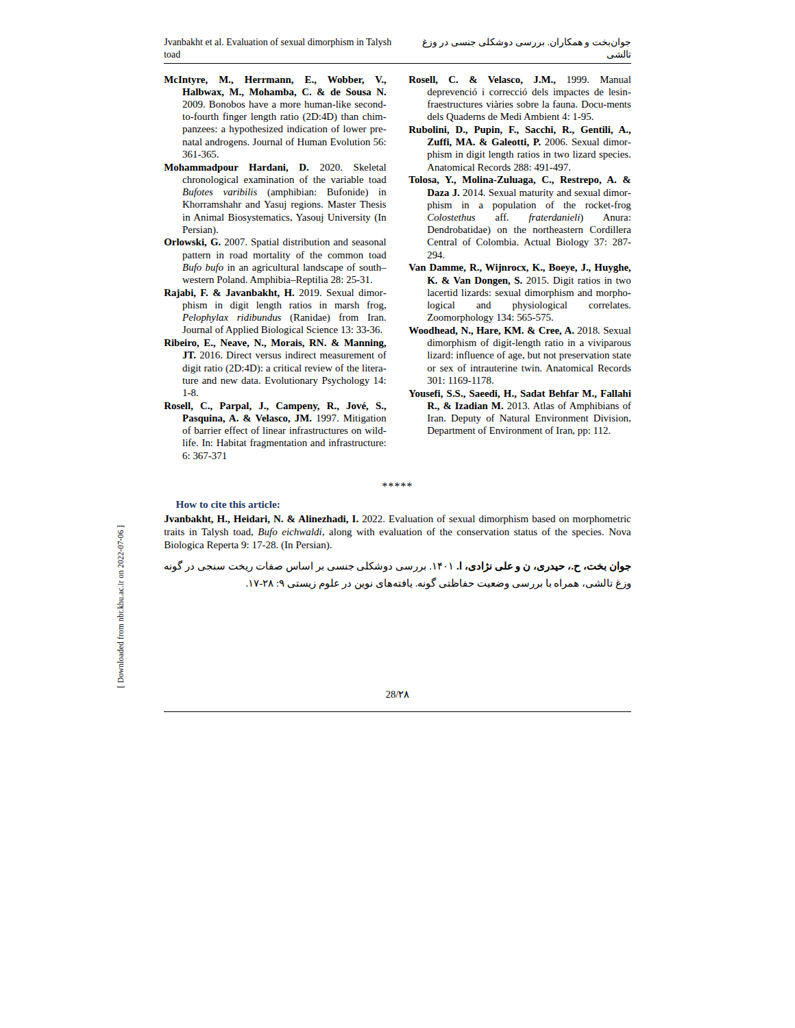Jvanbakht et al. Evaluation of sexual dimorphism in Talysh toad
جوان‌بخت و همکاران. بررسی دوشکلی جنسی در وزغ تالشی
McIntyre, M., Herrmann, E., Wobber, V., Halbwax, M., Mohamba, C. & de Sousa N. 2009. Bonobos have a more human-like second-to-fourth finger length ratio (2D:4D) than chimpanzees: a hypothesized indication of lower prenatal androgens. Journal of Human Evolution 56: 361-365.
Mohammadpour Hardani, D. 2020. Skeletal chronological examination of the variable toad Bufotes varibilis (amphibian: Bufonide) in Khorramshahr and Yasuj regions. Master Thesis in Animal Biosystematics, Yasouj University (In Persian).
Orlowski, G. 2007. Spatial distribution and seasonal pattern in road mortality of the common toad Bufo bufo in an agricultural landscape of south–western Poland. Amphibia–Reptilia 28: 25-31.
Rajabi, F. & Javanbakht, H. 2019. Sexual dimorphism in digit length ratios in marsh frog, Pelophylax ridibundus (Ranidae) from Iran. Journal of Applied Biological Science 13: 33-36.
Ribeiro, E., Neave, N., Morais, RN. & Manning, JT. 2016. Direct versus indirect measurement of digit ratio (2D:4D): a critical review of the literature and new data. Evolutionary Psychology 14: 1-8.
Rosell, C., Parpal, J., Campeny, R., Jové, S., Pasquina, A. & Velasco, JM. 1997. Mitigation of barrier effect of linear infrastructures on wild-life. In: Habitat fragmentation and infrastructure: 6: 367-371
Rosell, C. & Velasco, J.M., 1999. Manual deprevenció i correcció dels impactes de lesinfraestructures viàries sobre la fauna. Docu-ments dels Quaderns de Medi Ambient 4: 1-95.
Rubolini, D., Pupin, F., Sacchi, R., Gentili, A., Zuffi, MA. & Galeotti, P. 2006. Sexual dimorphism in digit length ratios in two lizard species. Anatomical Records 288: 491-497.
Tolosa, Y., Molina-Zuluaga, C., Restrepo, A. & Daza J. 2014. Sexual maturity and sexual dimorphism in a population of the rocket-frog Colostethus aff. fraterdanieli) Anura: Dendrobatidae) on the northeastern Cordillera Central of Colombia. Actual Biology 37: 287-294.
Van Damme, R., Wijnrocx, K., Boeye, J., Huyghe, K. & Van Dongen, S. 2015. Digit ratios in two lacertid lizards: sexual dimorphism and morphological and physiological correlates. Zoomorphology 134: 565-575.
Woodhead, N., Hare, KM. & Cree, A. 2018. Sexual dimorphism of digit-length ratio in a viviparous lizard: influence of age, but not preservation state or sex of intrauterine twin. Anatomical Records 301: 1169-1178.
Yousefi, S.S., Saeedi, H., Sadat Behfar M., Fallahi R., & Izadian M. 2013. Atlas of Amphibians of Iran. Deputy of Natural Environment Division, Department of Environment of Iran, pp: 112.
*****
How to cite this article:
Jvanbakht, H., Heidari, N. & Alinezhadi, I. 2022. Evaluation of sexual dimorphism based on morphometric traits in Talysh toad, Bufo eichwaldi, along with evaluation of the conservation status of the species. Nova Biologica Reperta 9: 17-28. (In Persian).
جوان بخت، ح.، حیدری، ن و علی نژادی، ا. ۱۴۰۱. بررسی دوشکلی جنسی بر اساس صفات ریخت سنجی در گونه وزغ تالشی، همراه با بررسی وضعیت حفاظتی گونه. یافته‌های نوین در علوم زیستی ۹: ۲۸-۱۷.
[ Downloaded from nbr.khu.ac.ir on 2022-07-06 ]
28/۲۸